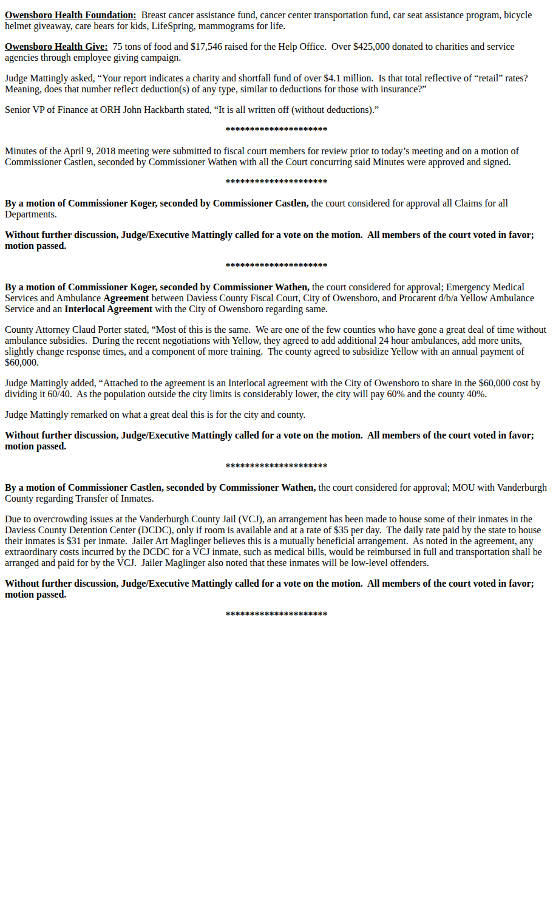Owensboro Health Foundation: Breast cancer assistance fund, cancer center transportation fund, car seat assistance program, bicycle helmet giveaway, care bears for kids, LifeSpring, mammograms for life.
Owensboro Health Give: 75 tons of food and $17,546 raised for the Help Office. Over $425,000 donated to charities and service agencies through employee giving campaign.
Judge Mattingly asked, “Your report indicates a charity and shortfall fund of over $4.1 million. Is that total reflective of “retail” rates? Meaning, does that number reflect deduction(s) of any type, similar to deductions for those with insurance?”
Senior VP of Finance at ORH John Hackbarth stated, “It is all written off (without deductions).”
*********************
Minutes of the April 9, 2018 meeting were submitted to fiscal court members for review prior to today’s meeting and on a motion of Commissioner Castlen, seconded by Commissioner Wathen with all the Court concurring said Minutes were approved and signed.
*********************
By a motion of Commissioner Koger, seconded by Commissioner Castlen, the court considered for approval all Claims for all Departments.
Without further discussion, Judge/Executive Mattingly called for a vote on the motion. All members of the court voted in favor; motion passed.
*********************
By a motion of Commissioner Koger, seconded by Commissioner Wathen, the court considered for approval; Emergency Medical Services and Ambulance Agreement between Daviess County Fiscal Court, City of Owensboro, and Procarent d/b/a Yellow Ambulance Service and an Interlocal Agreement with the City of Owensboro regarding same.
County Attorney Claud Porter stated, “Most of this is the same. We are one of the few counties who have gone a great deal of time without ambulance subsidies. During the recent negotiations with Yellow, they agreed to add additional 24 hour ambulances, add more units, slightly change response times, and a component of more training. The county agreed to subsidize Yellow with an annual payment of $60,000.
Judge Mattingly added, “Attached to the agreement is an Interlocal agreement with the City of Owensboro to share in the $60,000 cost by dividing it 60/40. As the population outside the city limits is considerably lower, the city will pay 60% and the county 40%.
Judge Mattingly remarked on what a great deal this is for the city and county.
Without further discussion, Judge/Executive Mattingly called for a vote on the motion. All members of the court voted in favor; motion passed.
*********************
By a motion of Commissioner Castlen, seconded by Commissioner Wathen, the court considered for approval; MOU with Vanderburgh County regarding Transfer of Inmates.
Due to overcrowding issues at the Vanderburgh County Jail (VCJ), an arrangement has been made to house some of their inmates in the Daviess County Detention Center (DCDC), only if room is available and at a rate of $35 per day. The daily rate paid by the state to house their inmates is $31 per inmate. Jailer Art Maglinger believes this is a mutually beneficial arrangement. As noted in the agreement, any extraordinary costs incurred by the DCDC for a VCJ inmate, such as medical bills, would be reimbursed in full and transportation shall be arranged and paid for by the VCJ. Jailer Maglinger also noted that these inmates will be low-level offenders.
Without further discussion, Judge/Executive Mattingly called for a vote on the motion. All members of the court voted in favor; motion passed.
*********************